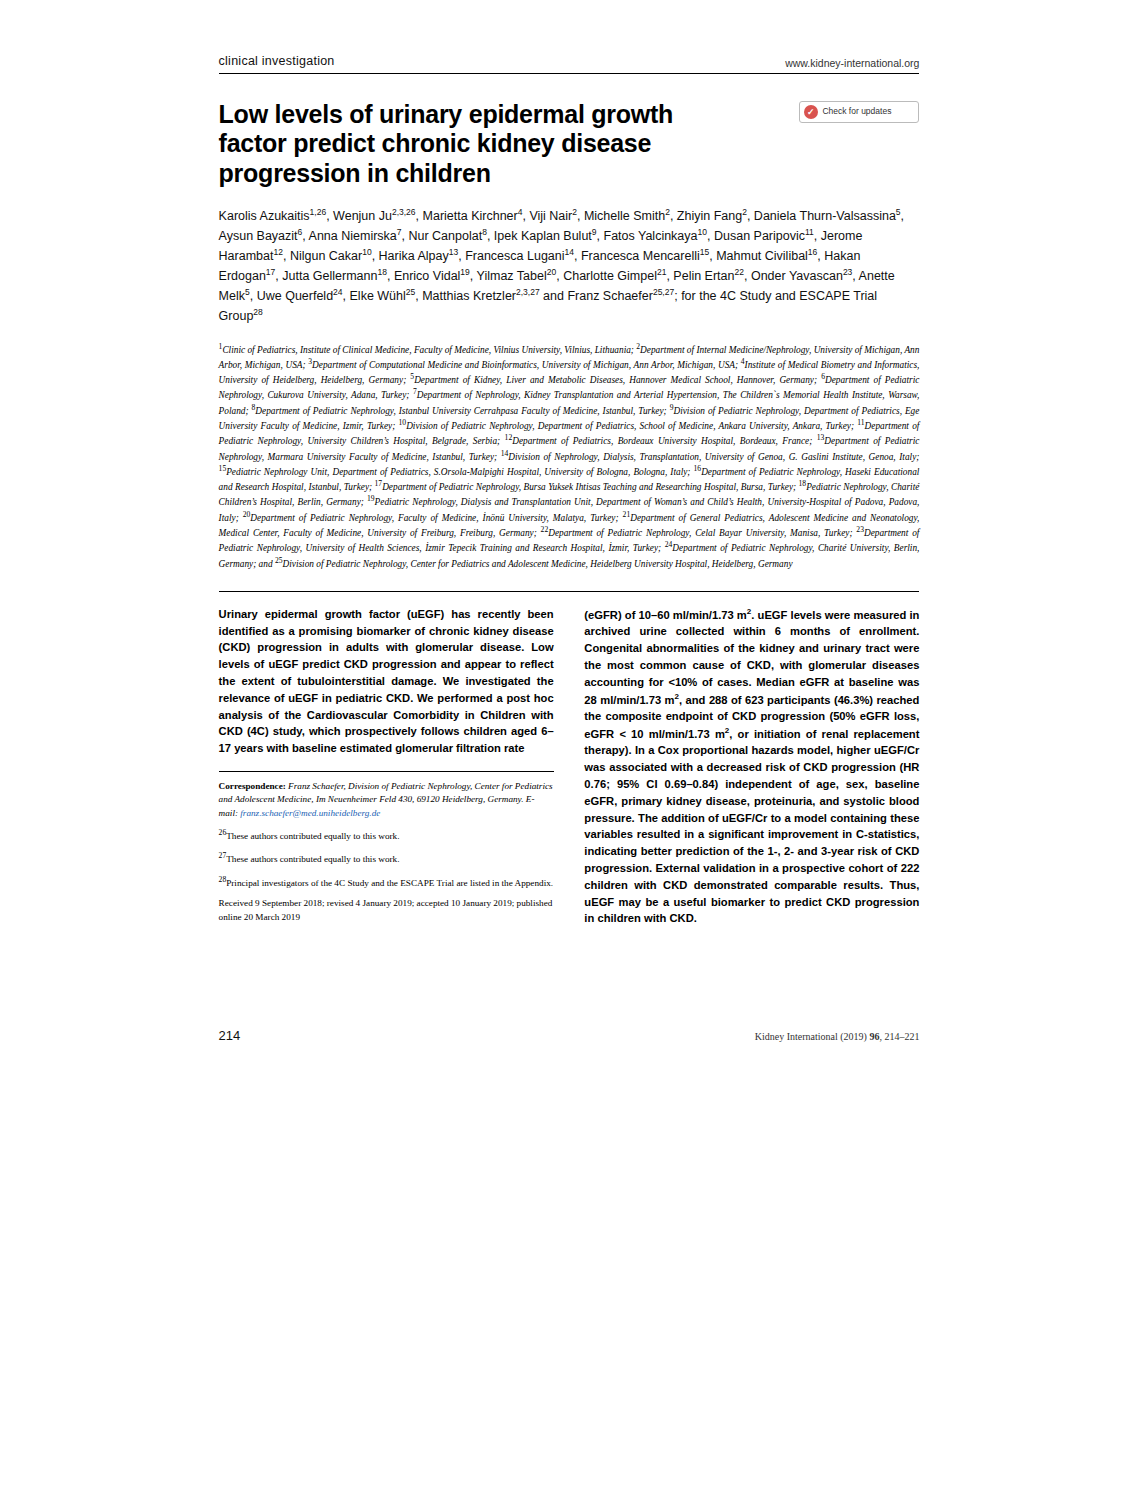clinical investigation
www.kidney-international.org
✓
Check for updates
Low levels of urinary epidermal growth
factor predict chronic kidney disease
progression in children
Karolis Azukaitis1,26, Wenjun Ju2,3,26, Marietta Kirchner4, Viji Nair2, Michelle Smith2, Zhiyin Fang2, Daniela Thurn-Valsassina5, Aysun Bayazit6, Anna Niemirska7, Nur Canpolat8, Ipek Kaplan Bulut9, Fatos Yalcinkaya10, Dusan Paripovic11, Jerome Harambat12, Nilgun Cakar10, Harika Alpay13, Francesca Lugani14, Francesca Mencarelli15, Mahmut Civilibal16, Hakan Erdogan17, Jutta Gellermann18, Enrico Vidal19, Yilmaz Tabel20, Charlotte Gimpel21, Pelin Ertan22, Onder Yavascan23, Anette Melk5, Uwe Querfeld24, Elke Wühl25, Matthias Kretzler2,3,27 and Franz Schaefer25,27; for the 4C Study and ESCAPE Trial Group28
1Clinic of Pediatrics, Institute of Clinical Medicine, Faculty of Medicine, Vilnius University, Vilnius, Lithuania; 2Department of Internal Medicine/Nephrology, University of Michigan, Ann Arbor, Michigan, USA; 3Department of Computational Medicine and Bioinformatics, University of Michigan, Ann Arbor, Michigan, USA; 4Institute of Medical Biometry and Informatics, University of Heidelberg, Heidelberg, Germany; 5Department of Kidney, Liver and Metabolic Diseases, Hannover Medical School, Hannover, Germany; 6Department of Pediatric Nephrology, Cukurova University, Adana, Turkey; 7Department of Nephrology, Kidney Transplantation and Arterial Hypertension, The Children`s Memorial Health Institute, Warsaw, Poland; 8Department of Pediatric Nephrology, Istanbul University Cerrahpasa Faculty of Medicine, Istanbul, Turkey; 9Division of Pediatric Nephrology, Department of Pediatrics, Ege University Faculty of Medicine, Izmir, Turkey; 10Division of Pediatric Nephrology, Department of Pediatrics, School of Medicine, Ankara University, Ankara, Turkey; 11Department of Pediatric Nephrology, University Children’s Hospital, Belgrade, Serbia; 12Department of Pediatrics, Bordeaux University Hospital, Bordeaux, France; 13Department of Pediatric Nephrology, Marmara University Faculty of Medicine, Istanbul, Turkey; 14Division of Nephrology, Dialysis, Transplantation, University of Genoa, G. Gaslini Institute, Genoa, Italy; 15Pediatric Nephrology Unit, Department of Pediatrics, S.Orsola-Malpighi Hospital, University of Bologna, Bologna, Italy; 16Department of Pediatric Nephrology, Haseki Educational and Research Hospital, Istanbul, Turkey; 17Department of Pediatric Nephrology, Bursa Yuksek Ihtisas Teaching and Researching Hospital, Bursa, Turkey; 18Pediatric Nephrology, Charité Children’s Hospital, Berlin, Germany; 19Pediatric Nephrology, Dialysis and Transplantation Unit, Department of Woman’s and Child’s Health, University-Hospital of Padova, Padova, Italy; 20Department of Pediatric Nephrology, Faculty of Medicine, İnönü University, Malatya, Turkey; 21Department of General Pediatrics, Adolescent Medicine and Neonatology, Medical Center, Faculty of Medicine, University of Freiburg, Freiburg, Germany; 22Department of Pediatric Nephrology, Celal Bayar University, Manisa, Turkey; 23Department of Pediatric Nephrology, University of Health Sciences, İzmir Tepecik Training and Research Hospital, İzmir, Turkey; 24Department of Pediatric Nephrology, Charité University, Berlin, Germany; and 25Division of Pediatric Nephrology, Center for Pediatrics and Adolescent Medicine, Heidelberg University Hospital, Heidelberg, Germany
Urinary epidermal growth factor (uEGF) has recently been identified as a promising biomarker of chronic kidney disease (CKD) progression in adults with glomerular disease. Low levels of uEGF predict CKD progression and appear to reflect the extent of tubulointerstitial damage. We investigated the relevance of uEGF in pediatric CKD. We performed a post hoc analysis of the Cardiovascular Comorbidity in Children with CKD (4C) study, which prospectively follows children aged 6–17 years with baseline estimated glomerular filtration rate
Correspondence: Franz Schaefer, Division of Pediatric Nephrology, Center for Pediatrics and Adolescent Medicine, Im Neuenheimer Feld 430, 69120 Heidelberg, Germany. E-mail: franz.schaefer@med.uniheidelberg.de
26These authors contributed equally to this work.
27These authors contributed equally to this work.
28Principal investigators of the 4C Study and the ESCAPE Trial are listed in the Appendix.
Received 9 September 2018; revised 4 January 2019; accepted 10 January 2019; published online 20 March 2019
(eGFR) of 10–60 ml/min/1.73 m2. uEGF levels were measured in archived urine collected within 6 months of enrollment. Congenital abnormalities of the kidney and urinary tract were the most common cause of CKD, with glomerular diseases accounting for <10% of cases. Median eGFR at baseline was 28 ml/min/1.73 m2, and 288 of 623 participants (46.3%) reached the composite endpoint of CKD progression (50% eGFR loss, eGFR < 10 ml/min/1.73 m2, or initiation of renal replacement therapy). In a Cox proportional hazards model, higher uEGF/Cr was associated with a decreased risk of CKD progression (HR 0.76; 95% CI 0.69–0.84) independent of age, sex, baseline eGFR, primary kidney disease, proteinuria, and systolic blood pressure. The addition of uEGF/Cr to a model containing these variables resulted in a significant improvement in C-statistics, indicating better prediction of the 1-, 2- and 3-year risk of CKD progression. External validation in a prospective cohort of 222 children with CKD demonstrated comparable results. Thus, uEGF may be a useful biomarker to predict CKD progression in children with CKD.
214
Kidney International (2019) 96, 214–221